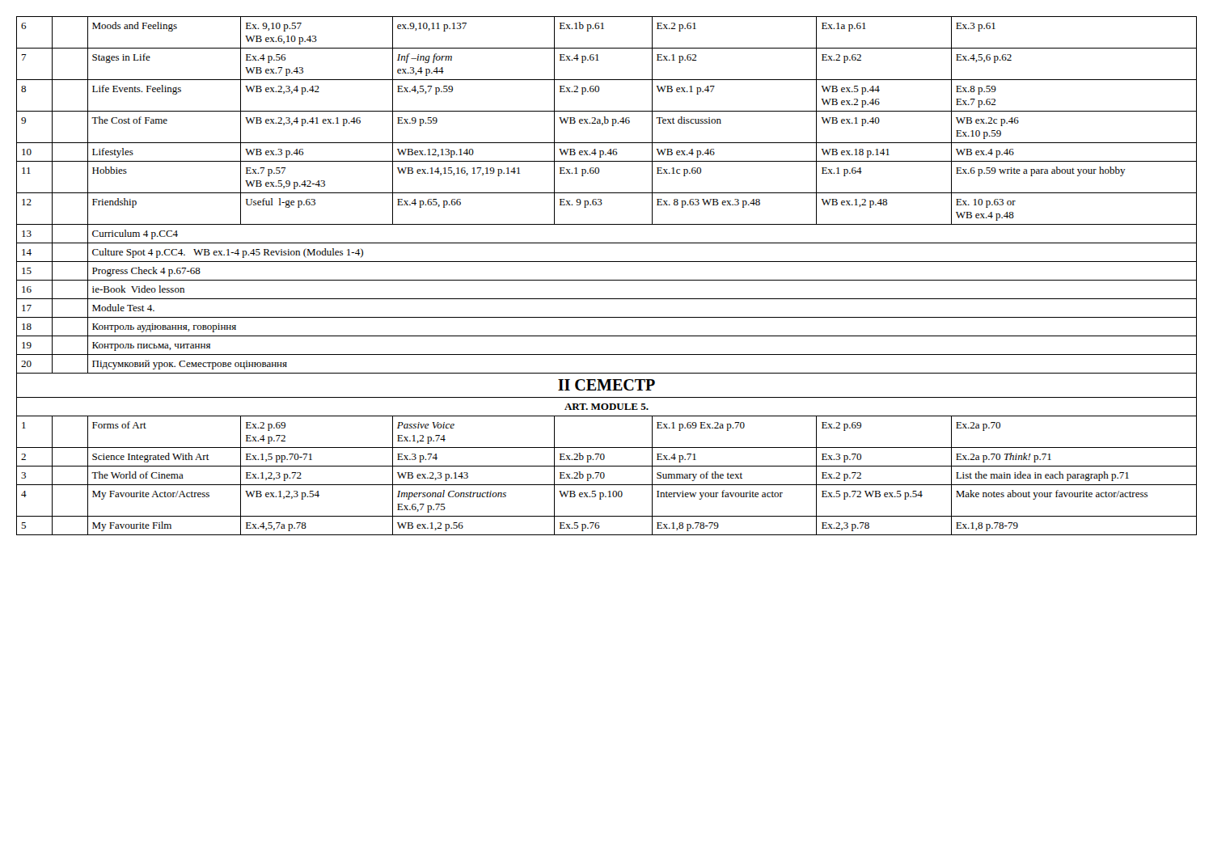| 6 | | Moods and Feelings | Ex. 9,10 p.57 WB ex.6,10 p.43 | ex.9,10,11 p.137 | Ex.1b p.61 | Ex.2 p.61 | Ex.1a p.61 | Ex.3 p.61 |
| 7 | | Stages in Life | Ex.4 p.56 WB ex.7 p.43 | Inf –ing form ex.3,4 p.44 | Ex.4 p.61 | Ex.1 p.62 | Ex.2 p.62 | Ex.4,5,6 p.62 |
| 8 | | Life Events. Feelings | WB ex.2,3,4 p.42 | Ex.4,5,7 p.59 | Ex.2 p.60 | WB ex.1 p.47 | WB ex.5 p.44 WB ex.2 p.46 | Ex.8 p.59 Ex.7 p.62 |
| 9 | | The Cost of Fame | WB ex.2,3,4 p.41 ex.1 p.46 | Ex.9 p.59 | WB ex.2a,b p.46 | Text discussion | WB ex.1 p.40 | WB ex.2c p.46 Ex.10 p.59 |
| 10 | | Lifestyles | WB ex.3 p.46 | WBex.12,13p.140 | WB ex.4 p.46 | WB ex.4 p.46 | WB ex.18 p.141 | WB ex.4 p.46 |
| 11 | | Hobbies | Ex.7 p.57 WB ex.5,9 p.42-43 | WB ex.14,15,16, 17,19 p.141 | Ex.1 p.60 | Ex.1c p.60 | Ex.1 p.64 | Ex.6 p.59 write a para about your hobby |
| 12 | | Friendship | Useful l-ge p.63 | Ex.4 p.65, p.66 | Ex. 9 p.63 | Ex. 8 p.63 WB ex.3 p.48 | WB ex.1,2 p.48 | Ex. 10 p.63 or WB ex.4 p.48 |
| 13 | | Curriculum 4 p.CC4 |
| 14 | | Culture Spot 4 p.CC4. WB ex.1-4 p.45 Revision (Modules 1-4) |
| 15 | | Progress Check 4 p.67-68 |
| 16 | | ie-Book Video lesson |
| 17 | | Module Test 4. |
| 18 | | Контроль аудіювання, говоріння |
| 19 | | Контроль письма, читання |
| 20 | | Підсумковий урок. Семестрове оцінювання |
| II СЕМЕСТР |
| ART. MODULE 5. |
| 1 | | Forms of Art | Ex.2 p.69 Ex.4 p.72 | Passive Voice Ex.1,2 p.74 | | Ex.1 p.69 Ex.2a p.70 | Ex.2 p.69 | Ex.2a p.70 |
| 2 | | Science Integrated With Art | Ex.1,5 pp.70-71 | Ex.3 p.74 | Ex.2b p.70 | Ex.4 p.71 | Ex.3 p.70 | Ex.2a p.70 Think! p.71 |
| 3 | | The World of Cinema | Ex.1,2,3 p.72 | WB ex.2,3 p.143 | Ex.2b p.70 | Summary of the text | Ex.2 p.72 | List the main idea in each paragraph p.71 |
| 4 | | My Favourite Actor/Actress | WB ex.1,2,3 p.54 | Impersonal Constructions Ex.6,7 p.75 | WB ex.5 p.100 | Interview your favourite actor | Ex.5 p.72 WB ex.5 p.54 | Make notes about your favourite actor/actress |
| 5 | | My Favourite Film | Ex.4,5,7a p.78 | WB ex.1,2 p.56 | Ex.5 p.76 | Ex.1,8 p.78-79 | Ex.2,3 p.78 | Ex.1,8 p.78-79 |